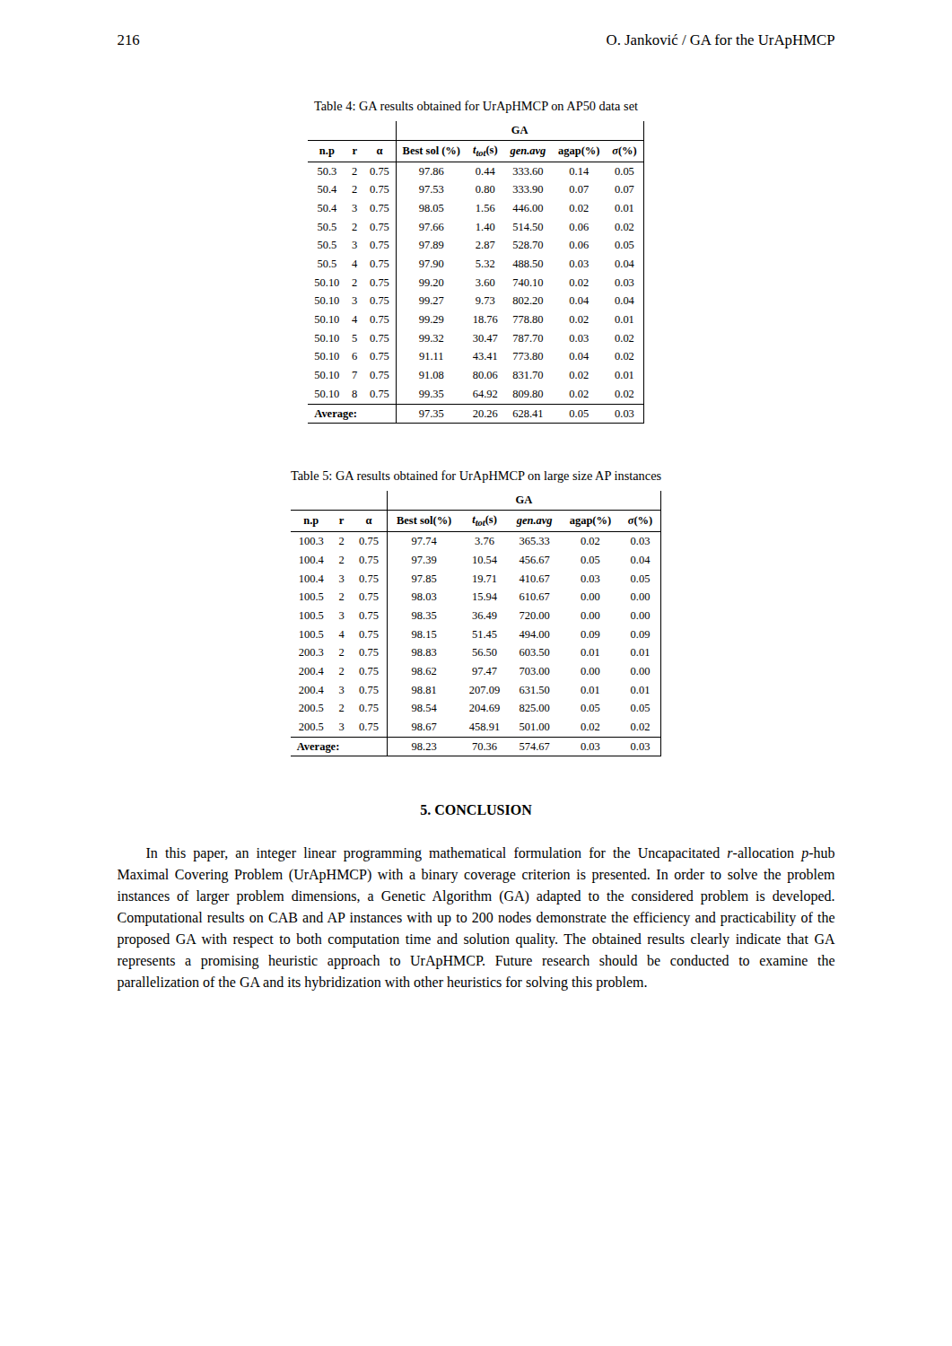216 O. Janković / GA for the UrApHMCP
Table 4: GA results obtained for UrApHMCP on AP50 data set
| | | | GA |
| --- | --- | --- | --- |
| n.p | r | α | Best sol (%) | t tot (s) | gen.avg | agap(%) | σ (%) |
| 50.3 | 2 | 0.75 | 97.86 | 0.44 | 333.60 | 0.14 | 0.05 |
| 50.4 | 2 | 0.75 | 97.53 | 0.80 | 333.90 | 0.07 | 0.07 |
| 50.4 | 3 | 0.75 | 98.05 | 1.56 | 446.00 | 0.02 | 0.01 |
| 50.5 | 2 | 0.75 | 97.66 | 1.40 | 514.50 | 0.06 | 0.02 |
| 50.5 | 3 | 0.75 | 97.89 | 2.87 | 528.70 | 0.06 | 0.05 |
| 50.5 | 4 | 0.75 | 97.90 | 5.32 | 488.50 | 0.03 | 0.04 |
| 50.10 | 2 | 0.75 | 99.20 | 3.60 | 740.10 | 0.02 | 0.03 |
| 50.10 | 3 | 0.75 | 99.27 | 9.73 | 802.20 | 0.04 | 0.04 |
| 50.10 | 4 | 0.75 | 99.29 | 18.76 | 778.80 | 0.02 | 0.01 |
| 50.10 | 5 | 0.75 | 99.32 | 30.47 | 787.70 | 0.03 | 0.02 |
| 50.10 | 6 | 0.75 | 91.11 | 43.41 | 773.80 | 0.04 | 0.02 |
| 50.10 | 7 | 0.75 | 91.08 | 80.06 | 831.70 | 0.02 | 0.01 |
| 50.10 | 8 | 0.75 | 99.35 | 64.92 | 809.80 | 0.02 | 0.02 |
| Average: | 97.35 | 20.26 | 628.41 | 0.05 | 0.03 |
Table 5: GA results obtained for UrApHMCP on large size AP instances
| | | | GA |
| --- | --- | --- | --- |
| n.p | r | α | Best sol(%) | t tot (s) | gen.avg | agap(%) | σ (%) |
| 100.3 | 2 | 0.75 | 97.74 | 3.76 | 365.33 | 0.02 | 0.03 |
| 100.4 | 2 | 0.75 | 97.39 | 10.54 | 456.67 | 0.05 | 0.04 |
| 100.4 | 3 | 0.75 | 97.85 | 19.71 | 410.67 | 0.03 | 0.05 |
| 100.5 | 2 | 0.75 | 98.03 | 15.94 | 610.67 | 0.00 | 0.00 |
| 100.5 | 3 | 0.75 | 98.35 | 36.49 | 720.00 | 0.00 | 0.00 |
| 100.5 | 4 | 0.75 | 98.15 | 51.45 | 494.00 | 0.09 | 0.09 |
| 200.3 | 2 | 0.75 | 98.83 | 56.50 | 603.50 | 0.01 | 0.01 |
| 200.4 | 2 | 0.75 | 98.62 | 97.47 | 703.00 | 0.00 | 0.00 |
| 200.4 | 3 | 0.75 | 98.81 | 207.09 | 631.50 | 0.01 | 0.01 |
| 200.5 | 2 | 0.75 | 98.54 | 204.69 | 825.00 | 0.05 | 0.05 |
| 200.5 | 3 | 0.75 | 98.67 | 458.91 | 501.00 | 0.02 | 0.02 |
| Average: | 98.23 | 70.36 | 574.67 | 0.03 | 0.03 |
5. CONCLUSION
In this paper, an integer linear programming mathematical formulation for the Uncapacitated r-allocation p-hub Maximal Covering Problem (UrApHMCP) with a binary coverage criterion is presented. In order to solve the problem instances of larger problem dimensions, a Genetic Algorithm (GA) adapted to the considered problem is developed. Computational results on CAB and AP instances with up to 200 nodes demonstrate the efficiency and practicability of the proposed GA with respect to both computation time and solution quality. The obtained results clearly indicate that GA represents a promising heuristic approach to UrApHMCP. Future research should be conducted to examine the parallelization of the GA and its hybridization with other heuristics for solving this problem.